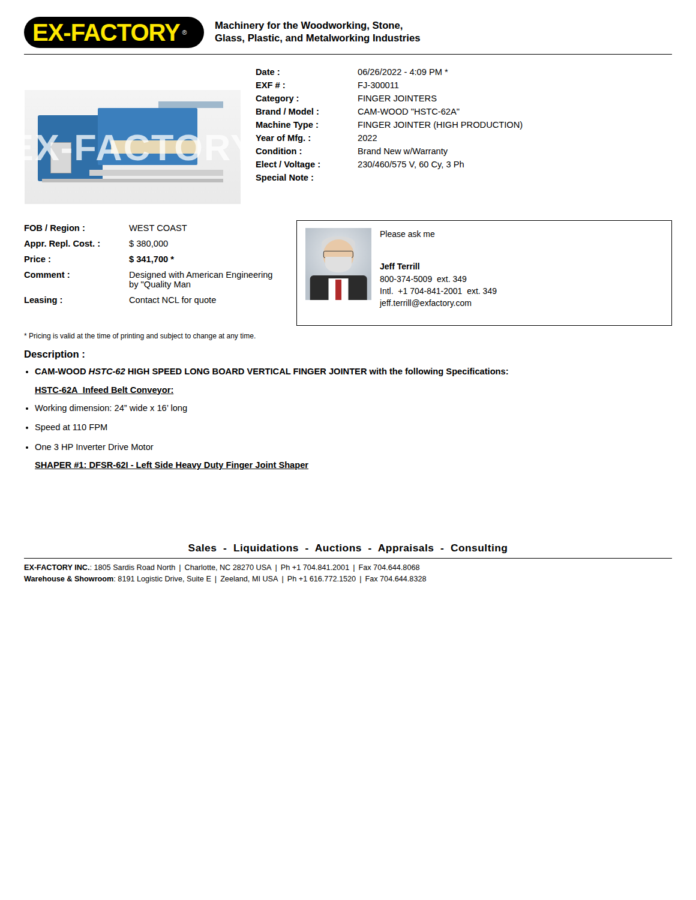EX-FACTORY®
Machinery for the Woodworking, Stone,
Glass, Plastic, and Metalworking Industries
EX-FACTORY
| Date : | 06/26/2022 - 4:09 PM * |
| EXF # : | FJ-300011 |
| Category : | FINGER JOINTERS |
| Brand / Model : | CAM-WOOD "HSTC-62A" |
| Machine Type : | FINGER JOINTER (HIGH PRODUCTION) |
| Year of Mfg. : | 2022 |
| Condition : | Brand New w/Warranty |
| Elect / Voltage : | 230/460/575 V, 60 Cy, 3 Ph |
| Special Note : | |
| FOB / Region : | WEST COAST |
| Appr. Repl. Cost. : | $ 380,000 |
| Price : | $ 341,700 * |
| Comment : | Designed with American Engineering by "Quality Man |
| Leasing : | Contact NCL for quote |
Please ask me
Jeff Terrill
800-374-5009 ext. 349
Intl. +1 704-841-2001 ext. 349
jeff.terrill@exfactory.com
* Pricing is valid at the time of printing and subject to change at any time.
Description :
CAM-WOOD HSTC-62 HIGH SPEED LONG BOARD VERTICAL FINGER JOINTER with the following Specifications:
HSTC-62A Infeed Belt Conveyor:
Working dimension: 24” wide x 16’ long
Speed at 110 FPM
One 3 HP Inverter Drive Motor
SHAPER #1: DFSR-62I - Left Side Heavy Duty Finger Joint Shaper
Sales - Liquidations - Auctions - Appraisals - Consulting
EX-FACTORY INC.: 1805 Sardis Road North|Charlotte, NC 28270 USA|Ph +1 704.841.2001|Fax 704.644.8068
Warehouse & Showroom: 8191 Logistic Drive, Suite E|Zeeland, MI USA|Ph +1 616.772.1520|Fax 704.644.8328